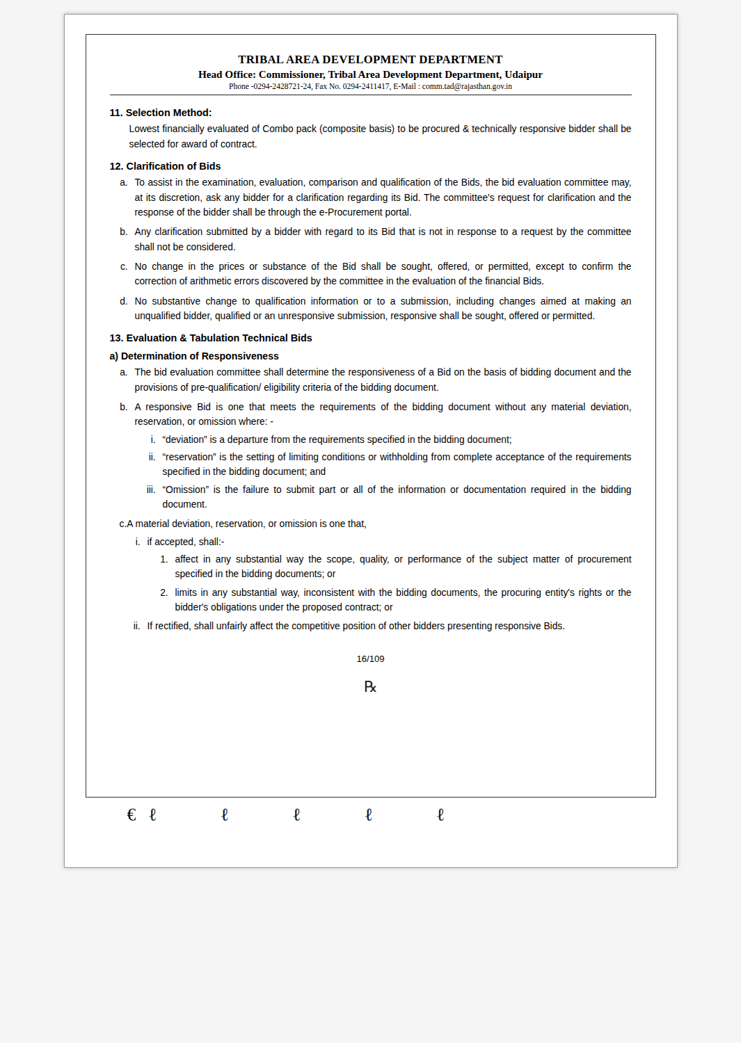TRIBAL AREA DEVELOPMENT DEPARTMENT
Head Office: Commissioner, Tribal Area Development Department, Udaipur
Phone -0294-2428721-24, Fax No. 0294-2411417, E-Mail : comm.tad@rajasthan.gov.in
11. Selection Method:
Lowest financially evaluated of Combo pack (composite basis) to be procured & technically responsive bidder shall be selected for award of contract.
12. Clarification of Bids
To assist in the examination, evaluation, comparison and qualification of the Bids, the bid evaluation committee may, at its discretion, ask any bidder for a clarification regarding its Bid. The committee's request for clarification and the response of the bidder shall be through the e-Procurement portal.
Any clarification submitted by a bidder with regard to its Bid that is not in response to a request by the committee shall not be considered.
No change in the prices or substance of the Bid shall be sought, offered, or permitted, except to confirm the correction of arithmetic errors discovered by the committee in the evaluation of the financial Bids.
No substantive change to qualification information or to a submission, including changes aimed at making an unqualified bidder, qualified or an unresponsive submission, responsive shall be sought, offered or permitted.
13. Evaluation & Tabulation Technical Bids
a) Determination of Responsiveness
The bid evaluation committee shall determine the responsiveness of a Bid on the basis of bidding document and the provisions of pre-qualification/ eligibility criteria of the bidding document.
A responsive Bid is one that meets the requirements of the bidding document without any material deviation, reservation, or omission where: -
“deviation” is a departure from the requirements specified in the bidding document;
“reservation” is the setting of limiting conditions or withholding from complete acceptance of the requirements specified in the bidding document; and
“Omission” is the failure to submit part or all of the information or documentation required in the bidding document.
c.A material deviation, reservation, or omission is one that,
if accepted, shall:-
affect in any substantial way the scope, quality, or performance of the subject matter of procurement specified in the bidding documents; or
limits in any substantial way, inconsistent with the bidding documents, the procuring entity's rights or the bidder's obligations under the proposed contract; or
If rectified, shall unfairly affect the competitive position of other bidders presenting responsive Bids.
16/109
℞
€ℓ ℓ ℓ ℓ ℓ